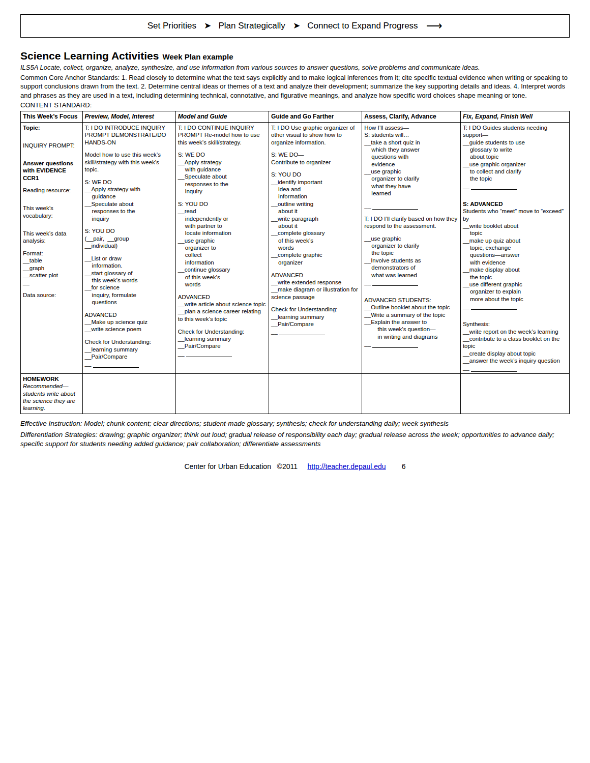Set Priorities ➤ Plan Strategically ➤ Connect to Expand Progress ⟶
Science Learning Activities
Week Plan example
ILS5A Locate, collect, organize, analyze, synthesize, and use information from various sources to answer questions, solve problems and communicate ideas.
Common Core Anchor Standards: 1. Read closely to determine what the text says explicitly and to make logical inferences from it; cite specific textual evidence when writing or speaking to support conclusions drawn from the text. 2. Determine central ideas or themes of a text and analyze their development; summarize the key supporting details and ideas. 4. Interpret words and phrases as they are used in a text, including determining technical, connotative, and figurative meanings, and analyze how specific word choices shape meaning or tone.
CONTENT STANDARD:
| This Week’s Focus | Preview, Model, Interest | Model and Guide | Guide and Go Farther | Assess, Clarify, Advance | Fix, Expand, Finish Well |
| --- | --- | --- | --- | --- | --- |
| Topic: INQUIRY PROMPT: Answer questions with EVIDENCE CCR1 Reading resource: This week’s vocabulary: This week’s data analysis: Format: __table __graph __scatter plot __ Data source: | T: I DO INTRODUCE INQUIRY PROMPT DEMONSTRATE/DO HANDS-ON Model how to use this week’s skill/strategy with this week’s topic. S: WE DO __Apply strategy with guidance __Speculate about responses to the inquiry S: YOU DO (__pair, __group __individual) __List or draw information. __start glossary of this week’s words __for science inquiry, formulate questions ADVANCED __Make up science quiz __write science poem Check for Understanding: __learning summary __Pair/Compare __ | T: I DO CONTINUE INQUIRY PROMPT Re-model how to use this week’s skill/strategy. S: WE DO __Apply strategy with guidance __Speculate about responses to the inquiry S: YOU DO __read independently or with partner to locate information __use graphic organizer to collect information __continue glossary of this week’s words ADVANCED __write article about science topic __plan a science career relating to this week’s topic Check for Understanding: __learning summary __Pair/Compare __ | T: I DO Use graphic organizer of other visual to show how to organize information. S: WE DO— Contribute to organizer S: YOU DO __identify important idea and information __outline writing about it __write paragraph about it __complete glossary of this week’s words __complete graphic organizer ADVANCED __write extended response __make diagram or illustration for science passage Check for Understanding: __learning summary __Pair/Compare __ | How I’ll assess— S: students will… __take a short quiz in which they answer questions with evidence __use graphic organizer to clarify what they have learned __ T: I DO I’ll clarify based on how they respond to the assessment. __use graphic organizer to clarify the topic __Involve students as demonstrators of what was learned __ ADVANCED STUDENTS: __Outline booklet about the topic __Write a summary of the topic __Explain the answer to this week’s question— in writing and diagrams __ | T: I DO Guides students needing support— __guide students to use glossary to write about topic __use graphic organizer to collect and clarify the topic __ S: ADVANCED Students who “meet” move to “exceed” by __write booklet about topic __make up quiz about topic, exchange questions—answer with evidence __make display about the topic __use different graphic organizer to explain more about the topic __ Synthesis: __write report on the week’s learning __contribute to a class booklet on the topic __create display about topic __answer the week’s inquiry question __ |
| HOMEWORK Recommended—students write about the science they are learning. | | | | | |
Effective Instruction: Model; chunk content; clear directions; student-made glossary; synthesis; check for understanding daily; week synthesis
Differentiation Strategies: drawing; graphic organizer; think out loud; gradual release of responsibility each day; gradual release across the week; opportunities to advance daily; specific support for students needing added guidance; pair collaboration; differentiate assessments
Center for Urban Education ©2011 http://teacher.depaul.edu 6